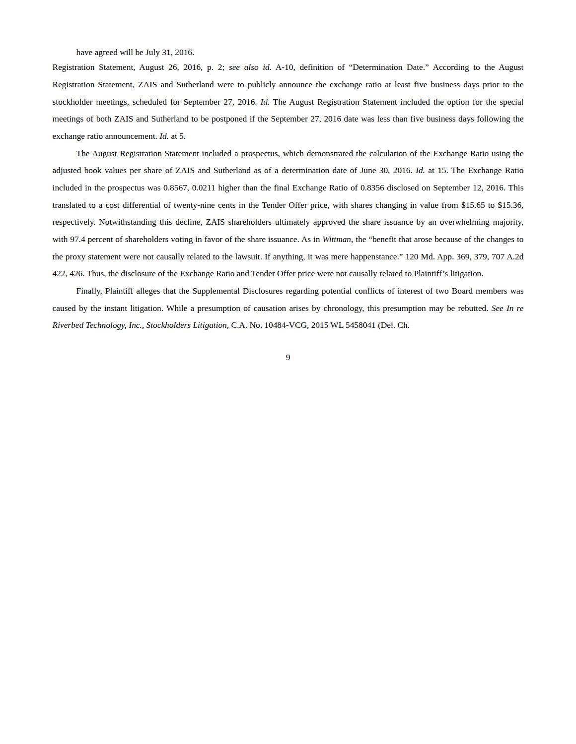have agreed will be July 31, 2016.
Registration Statement, August 26, 2016, p. 2; see also id. A-10, definition of “Determination Date.” According to the August Registration Statement, ZAIS and Sutherland were to publicly announce the exchange ratio at least five business days prior to the stockholder meetings, scheduled for September 27, 2016. Id. The August Registration Statement included the option for the special meetings of both ZAIS and Sutherland to be postponed if the September 27, 2016 date was less than five business days following the exchange ratio announcement. Id. at 5.
The August Registration Statement included a prospectus, which demonstrated the calculation of the Exchange Ratio using the adjusted book values per share of ZAIS and Sutherland as of a determination date of June 30, 2016. Id. at 15. The Exchange Ratio included in the prospectus was 0.8567, 0.0211 higher than the final Exchange Ratio of 0.8356 disclosed on September 12, 2016. This translated to a cost differential of twenty-nine cents in the Tender Offer price, with shares changing in value from $15.65 to $15.36, respectively. Notwithstanding this decline, ZAIS shareholders ultimately approved the share issuance by an overwhelming majority, with 97.4 percent of shareholders voting in favor of the share issuance. As in Wittman, the “benefit that arose because of the changes to the proxy statement were not causally related to the lawsuit. If anything, it was mere happenstance.” 120 Md. App. 369, 379, 707 A.2d 422, 426. Thus, the disclosure of the Exchange Ratio and Tender Offer price were not causally related to Plaintiff’s litigation.
Finally, Plaintiff alleges that the Supplemental Disclosures regarding potential conflicts of interest of two Board members was caused by the instant litigation. While a presumption of causation arises by chronology, this presumption may be rebutted. See In re Riverbed Technology, Inc., Stockholders Litigation, C.A. No. 10484-VCG, 2015 WL 5458041 (Del. Ch.
9